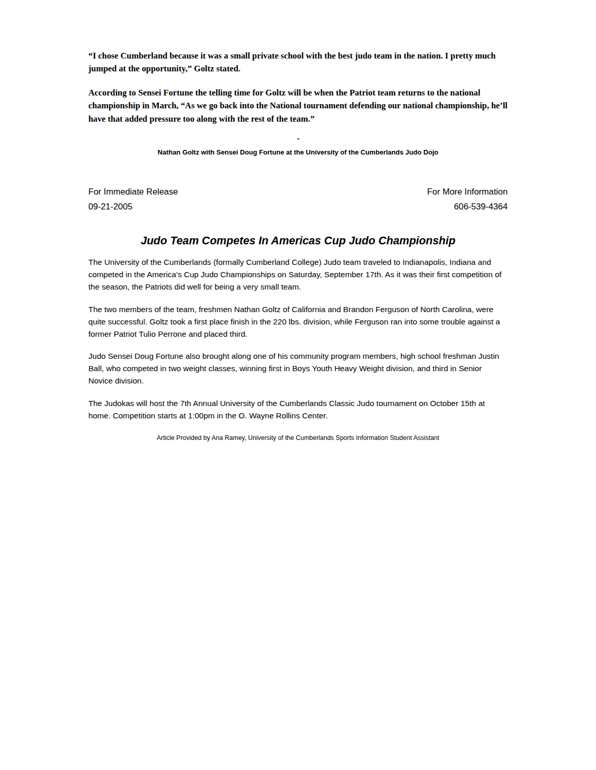“I chose Cumberland because it was a small private school with the best judo team in the nation. I pretty much jumped at the opportunity,” Goltz stated.
According to Sensei Fortune the telling time for Goltz will be when the Patriot team returns to the national championship in March, “As we go back into the National tournament defending our national championship, he’ll have that added pressure too along with the rest of the team.”
Nathan Goltz with Sensei Doug Fortune at the University of the Cumberlands Judo Dojo
| For Immediate Release | For More Information |
| 09-21-2005 | 606-539-4364 |
Judo Team Competes In Americas Cup Judo Championship
The University of the Cumberlands (formally Cumberland College) Judo team traveled to Indianapolis, Indiana and competed in the America’s Cup Judo Championships on Saturday, September 17th. As it was their first competition of the season, the Patriots did well for being a very small team.
The two members of the team, freshmen Nathan Goltz of California and Brandon Ferguson of North Carolina, were quite successful. Goltz took a first place finish in the 220 lbs. division, while Ferguson ran into some trouble against a former Patriot Tulio Perrone and placed third.
Judo Sensei Doug Fortune also brought along one of his community program members, high school freshman Justin Ball, who competed in two weight classes, winning first in Boys Youth Heavy Weight division, and third in Senior Novice division.
The Judokas will host the 7th Annual University of the Cumberlands Classic Judo tournament on October 15th at home. Competition starts at 1:00pm in the O. Wayne Rollins Center.
Article Provided by Ana Ramey, University of the Cumberlands Sports Information Student Assistant